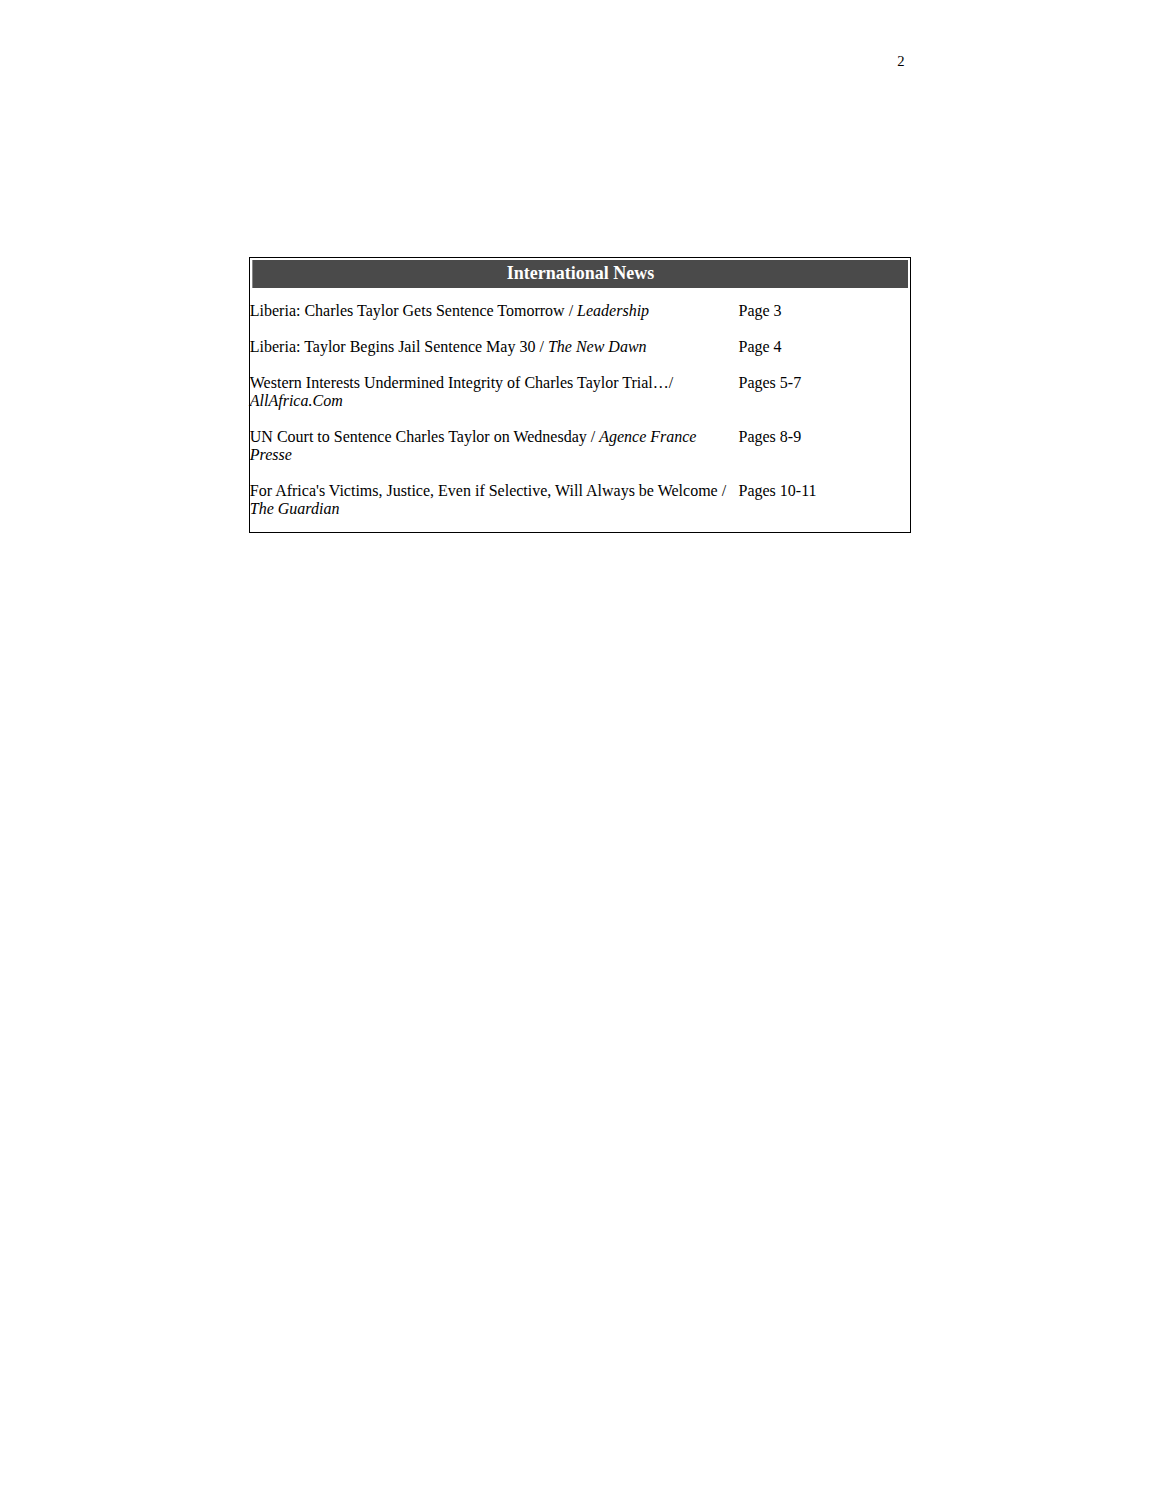2
International News
| Liberia: Charles Taylor Gets Sentence Tomorrow / Leadership | Page 3 |
| Liberia: Taylor Begins Jail Sentence May 30 / The New Dawn | Page 4 |
| Western Interests Undermined Integrity of Charles Taylor Trial…/ AllAfrica.Com | Pages 5-7 |
| UN Court to Sentence Charles Taylor on Wednesday / Agence France Presse | Pages 8-9 |
| For Africa's Victims, Justice, Even if Selective, Will Always be Welcome / The Guardian | Pages 10-11 |